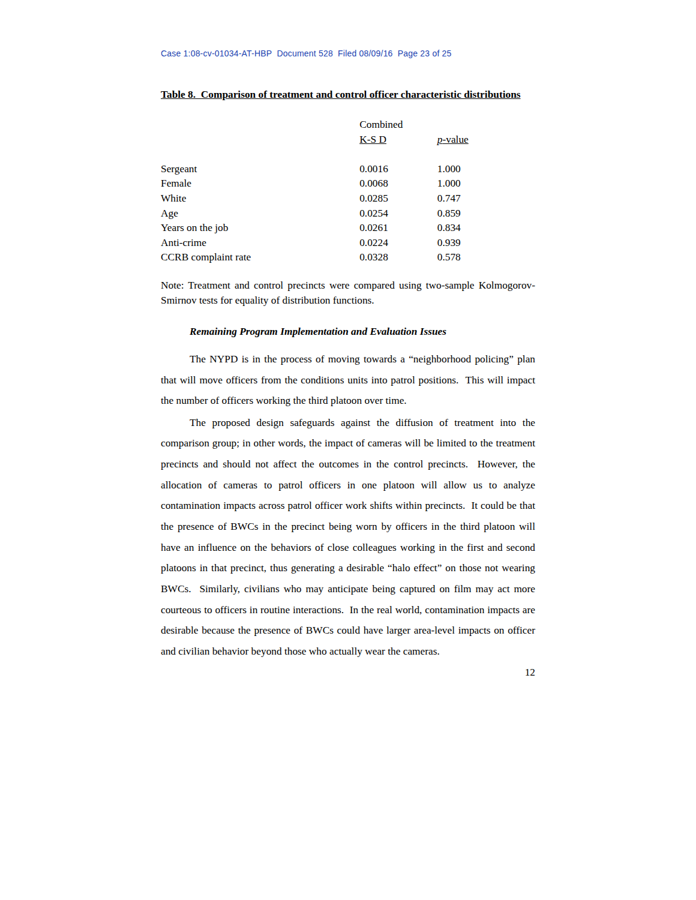Case 1:08-cv-01034-AT-HBP Document 528 Filed 08/09/16 Page 23 of 25
Table 8. Comparison of treatment and control officer characteristic distributions
| | Combined | |
| | K-S D | p -value |
| Sergeant | 0.0016 | 1.000 |
| Female | 0.0068 | 1.000 |
| White | 0.0285 | 0.747 |
| Age | 0.0254 | 0.859 |
| Years on the job | 0.0261 | 0.834 |
| Anti-crime | 0.0224 | 0.939 |
| CCRB complaint rate | 0.0328 | 0.578 |
Note: Treatment and control precincts were compared using two-sample Kolmogorov-Smirnov tests for equality of distribution functions.
Remaining Program Implementation and Evaluation Issues
The NYPD is in the process of moving towards a “neighborhood policing” plan that will move officers from the conditions units into patrol positions. This will impact the number of officers working the third platoon over time.
The proposed design safeguards against the diffusion of treatment into the comparison group; in other words, the impact of cameras will be limited to the treatment precincts and should not affect the outcomes in the control precincts. However, the allocation of cameras to patrol officers in one platoon will allow us to analyze contamination impacts across patrol officer work shifts within precincts. It could be that the presence of BWCs in the precinct being worn by officers in the third platoon will have an influence on the behaviors of close colleagues working in the first and second platoons in that precinct, thus generating a desirable “halo effect” on those not wearing BWCs. Similarly, civilians who may anticipate being captured on film may act more courteous to officers in routine interactions. In the real world, contamination impacts are desirable because the presence of BWCs could have larger area-level impacts on officer and civilian behavior beyond those who actually wear the cameras.
12